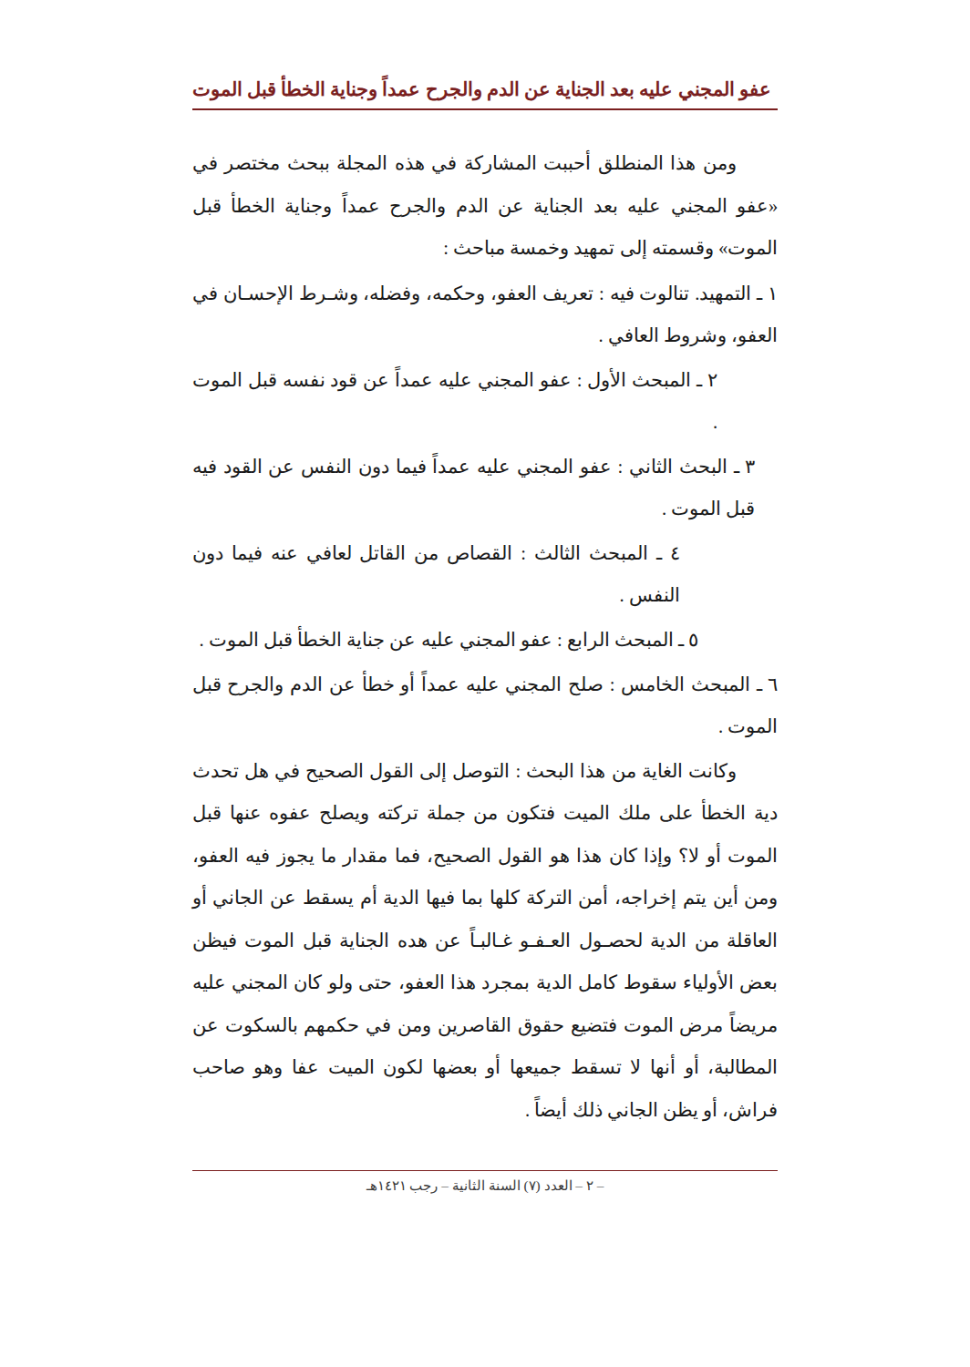عفو المجني عليه بعد الجناية عن الدم والجرح عمداً وجناية الخطأ قبل الموت
ومن هذا المنطلق أحببت المشاركة في هذه المجلة ببحث مختصر في «عفو المجني عليه بعد الجناية عن الدم والجرح عمداً وجناية الخطأ قبل الموت» وقسمته إلى تمهيد وخمسة مباحث :
١ ـ التمهيد. تنالوت فيه : تعريف العفو، وحكمه، وفضله، وشـرط الإحسـان في العفو، وشروط العافي .
٢ ـ المبحث الأول : عفو المجني عليه عمداً عن قود نفسه قبل الموت .
٣ ـ البحث الثاني : عفو المجني عليه عمداً فيما دون النفس عن القود فيه قبل الموت .
٤ ـ المبحث الثالث : القصاص من القاتل لعافي عنه فيما دون النفس .
٥ ـ المبحث الرابع : عفو المجني عليه عن جناية الخطأ قبل الموت .
٦ ـ المبحث الخامس : صلح المجني عليه عمداً أو خطأ عن الدم والجرح قبل الموت .
وكانت الغاية من هذا البحث : التوصل إلى القول الصحيح في هل تحدث دية الخطأ على ملك الميت فتكون من جملة تركته ويصلح عفوه عنها قبل الموت أو لا؟ وإذا كان هذا هو القول الصحيح، فما مقدار ما يجوز فيه العفو، ومن أين يتم إخراجه، أمن التركة كلها بما فيها الدية أم يسقط عن الجاني أو العاقلة من الدية لحصـول العـفـو غـالبـاً عن هده الجناية قبل الموت فيظن بعض الأولياء سقوط كامل الدية بمجرد هذا العفو، حتى ولو كان المجني عليه مريضاً مرض الموت فتضيع حقوق القاصرين ومن في حكمهم بالسكوت عن المطالبة، أو أنها لا تسقط جميعها أو بعضها لكون الميت عفا وهو صاحب فراش، أو يظن الجاني ذلك أيضاً .
– ٢ – العدد (٧) السنة الثانية – رجب ١٤٢١هـ